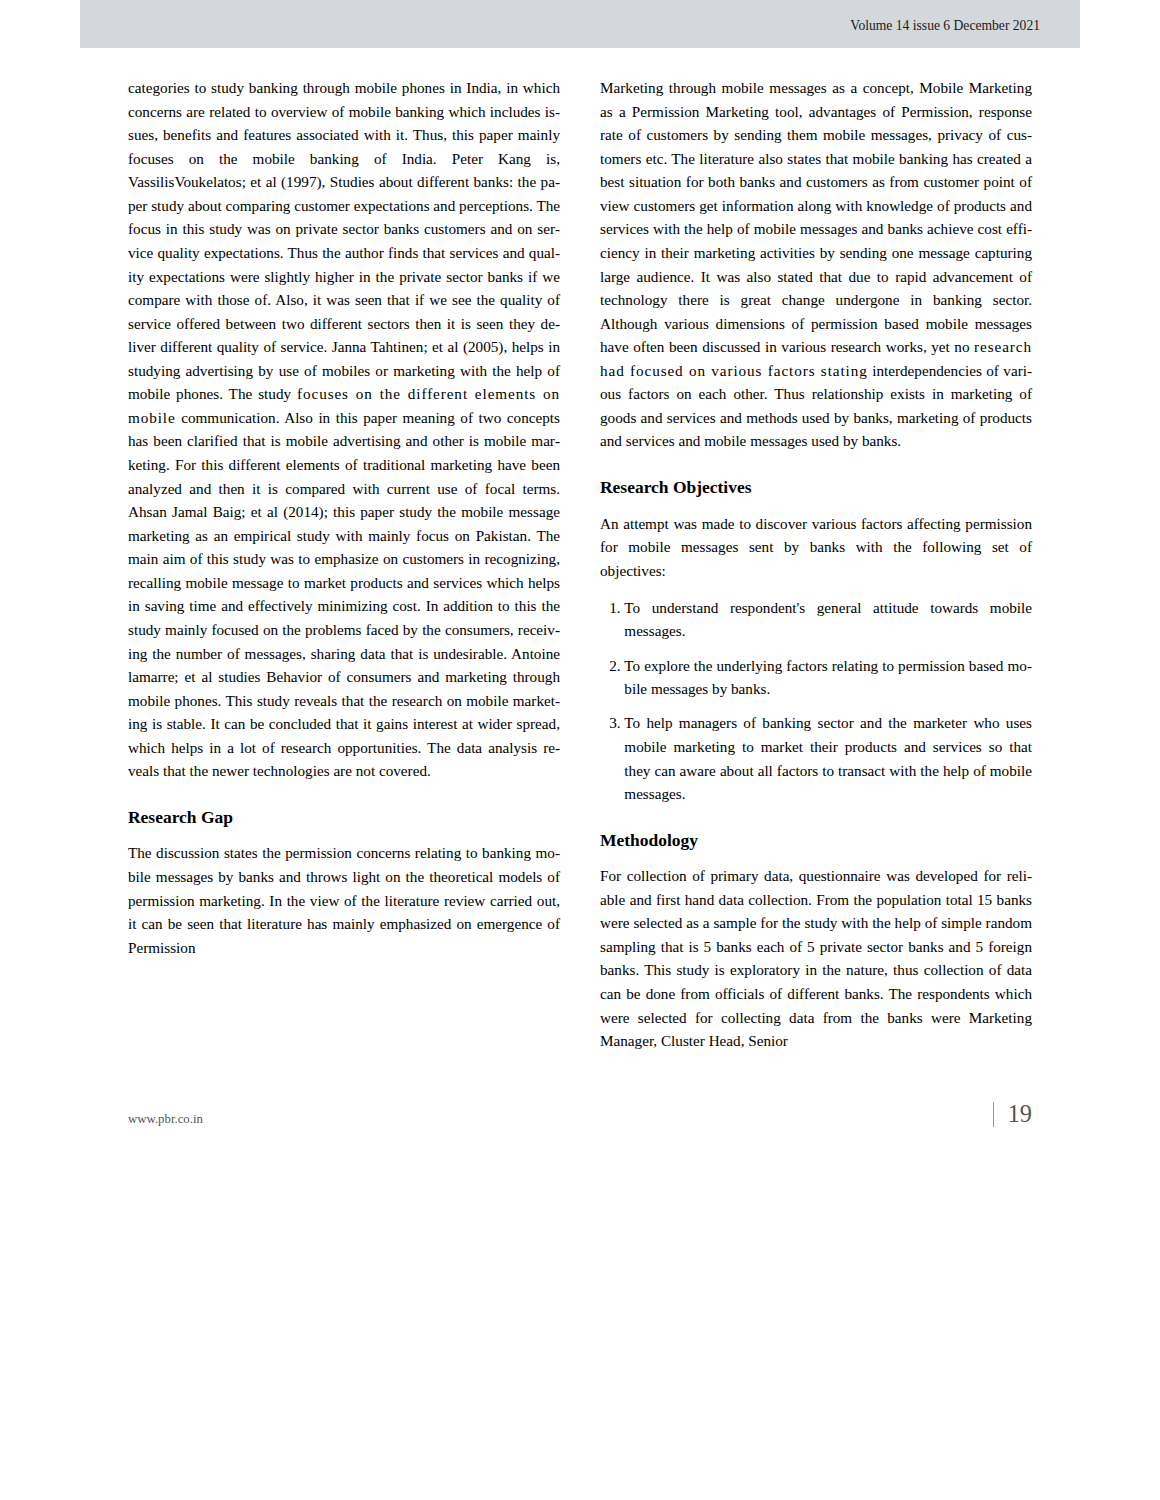Volume 14 issue 6 December 2021
categories to study banking through mobile phones in India, in which concerns are related to overview of mobile banking which includes issues, benefits and features associated with it. Thus, this paper mainly focuses on the mobile banking of India. Peter Kang is, VassilisVoukelatos; et al (1997), Studies about different banks: the paper study about comparing customer expectations and perceptions. The focus in this study was on private sector banks customers and on service quality expectations. Thus the author finds that services and quality expectations were slightly higher in the private sector banks if we compare with those of. Also, it was seen that if we see the quality of service offered between two different sectors then it is seen they deliver different quality of service. Janna Tahtinen; et al (2005), helps in studying advertising by use of mobiles or marketing with the help of mobile phones. The study focuses on the different elements on mobile communication. Also in this paper meaning of two concepts has been clarified that is mobile advertising and other is mobile marketing. For this different elements of traditional marketing have been analyzed and then it is compared with current use of focal terms. Ahsan Jamal Baig; et al (2014); this paper study the mobile message marketing as an empirical study with mainly focus on Pakistan. The main aim of this study was to emphasize on customers in recognizing, recalling mobile message to market products and services which helps in saving time and effectively minimizing cost. In addition to this the study mainly focused on the problems faced by the consumers, receiving the number of messages, sharing data that is undesirable. Antoine lamarre; et al studies Behavior of consumers and marketing through mobile phones. This study reveals that the research on mobile marketing is stable. It can be concluded that it gains interest at wider spread, which helps in a lot of research opportunities. The data analysis reveals that the newer technologies are not covered.
Research Gap
The discussion states the permission concerns relating to banking mobile messages by banks and throws light on the theoretical models of permission marketing. In the view of the literature review carried out, it can be seen that literature has mainly emphasized on emergence of Permission
Marketing through mobile messages as a concept, Mobile Marketing as a Permission Marketing tool, advantages of Permission, response rate of customers by sending them mobile messages, privacy of customers etc. The literature also states that mobile banking has created a best situation for both banks and customers as from customer point of view customers get information along with knowledge of products and services with the help of mobile messages and banks achieve cost efficiency in their marketing activities by sending one message capturing large audience. It was also stated that due to rapid advancement of technology there is great change undergone in banking sector. Although various dimensions of permission based mobile messages have often been discussed in various research works, yet no research had focused on various factors stating interdependencies of various factors on each other. Thus relationship exists in marketing of goods and services and methods used by banks, marketing of products and services and mobile messages used by banks.
Research Objectives
An attempt was made to discover various factors affecting permission for mobile messages sent by banks with the following set of objectives:
To understand respondent's general attitude towards mobile messages.
To explore the underlying factors relating to permission based mobile messages by banks.
To help managers of banking sector and the marketer who uses mobile marketing to market their products and services so that they can aware about all factors to transact with the help of mobile messages.
Methodology
For collection of primary data, questionnaire was developed for reliable and first hand data collection. From the population total 15 banks were selected as a sample for the study with the help of simple random sampling that is 5 banks each of 5 private sector banks and 5 foreign banks. This study is exploratory in the nature, thus collection of data can be done from officials of different banks. The respondents which were selected for collecting data from the banks were Marketing Manager, Cluster Head, Senior
www.pbr.co.in
19